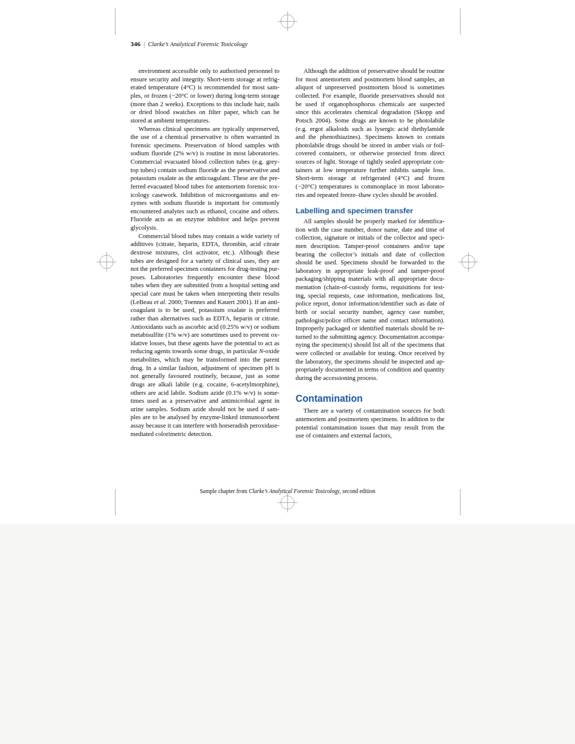346|Clarke’s Analytical Forensic Toxicology
environment accessible only to authorised personnel to ensure security and integrity. Short-term storage at refrigerated temperature (4°C) is recommended for most samples, or frozen (−20°C or lower) during long-term storage (more than 2 weeks). Exceptions to this include hair, nails or dried blood swatches on filter paper, which can be stored at ambient temperatures.
Whereas clinical specimens are typically unpreserved, the use of a chemical preservative is often warranted in forensic specimens. Preservation of blood samples with sodium fluoride (2% w/v) is routine in most laboratories. Commercial evacuated blood collection tubes (e.g. grey-top tubes) contain sodium fluoride as the preservative and potassium oxalate as the anticoagulant. These are the preferred evacuated blood tubes for antemortem forensic toxicology casework. Inhibition of microorganisms and enzymes with sodium fluoride is important for commonly encountered analytes such as ethanol, cocaine and others. Fluoride acts as an enzyme inhibitor and helps prevent glycolysis.
Commercial blood tubes may contain a wide variety of additives (citrate, heparin, EDTA, thrombin, acid citrate dextrose mixtures, clot activator, etc.). Although these tubes are designed for a variety of clinical uses, they are not the preferred specimen containers for drug-testing purposes. Laboratories frequently encounter these blood tubes when they are submitted from a hospital setting and special care must be taken when interpreting their results (LeBeau et al. 2000; Toennes and Kauert 2001). If an anticoagulant is to be used, potassium oxalate is preferred rather than alternatives such as EDTA, heparin or citrate. Antioxidants such as ascorbic acid (0.25% w/v) or sodium metabisulfite (1% w/v) are sometimes used to prevent oxidative losses, but these agents have the potential to act as reducing agents towards some drugs, in particular N-oxide metabolites, which may be transformed into the parent drug. In a similar fashion, adjustment of specimen pH is not generally favoured routinely, because, just as some drugs are alkali labile (e.g. cocaine, 6-acetylmorphine), others are acid labile. Sodium azide (0.1% w/v) is sometimes used as a preservative and antimicrobial agent in urine samples. Sodium azide should not be used if samples are to be analysed by enzyme-linked immunosorbent assay because it can interfere with horseradish peroxidase-mediated colorimetric detection.
Although the addition of preservative should be routine for most antemortem and postmortem blood samples, an aliquot of unpreserved postmortem blood is sometimes collected. For example, fluoride preservatives should not be used if organophosphorus chemicals are suspected since this accelerates chemical degradation (Skopp and Potsch 2004). Some drugs are known to be photolabile (e.g. ergot alkaloids such as lysergic acid diethylamide and the phenothiazines). Specimens known to contain photolabile drugs should be stored in amber vials or foil-covered containers, or otherwise protected from direct sources of light. Storage of tightly sealed appropriate containers at low temperature further inhibits sample loss. Short-term storage at refrigerated (4°C) and frozen (−20°C) temperatures is commonplace in most laboratories and repeated freeze–thaw cycles should be avoided.
Labelling and specimen transfer
All samples should be properly marked for identification with the case number, donor name, date and time of collection, signature or initials of the collector and specimen description. Tamper-proof containers and/or tape bearing the collector’s initials and date of collection should be used. Specimens should be forwarded to the laboratory in appropriate leak-proof and tamper-proof packaging/shipping materials with all appropriate documentation (chain-of-custody forms, requisitions for testing, special requests, case information, medications list, police report, donor information/identifier such as date of birth or social security number, agency case number, pathologist/police officer name and contact information). Improperly packaged or identified materials should be returned to the submitting agency. Documentation accompanying the specimen(s) should list all of the specimens that were collected or available for testing. Once received by the laboratory, the specimens should be inspected and appropriately documented in terms of condition and quantity during the accessioning process.
Contamination
There are a variety of contamination sources for both antemortem and postmortem specimens. In addition to the potential contamination issues that may result from the use of containers and external factors,
Sample chapter from Clarke’s Analytical Forensic Toxicology, second edition